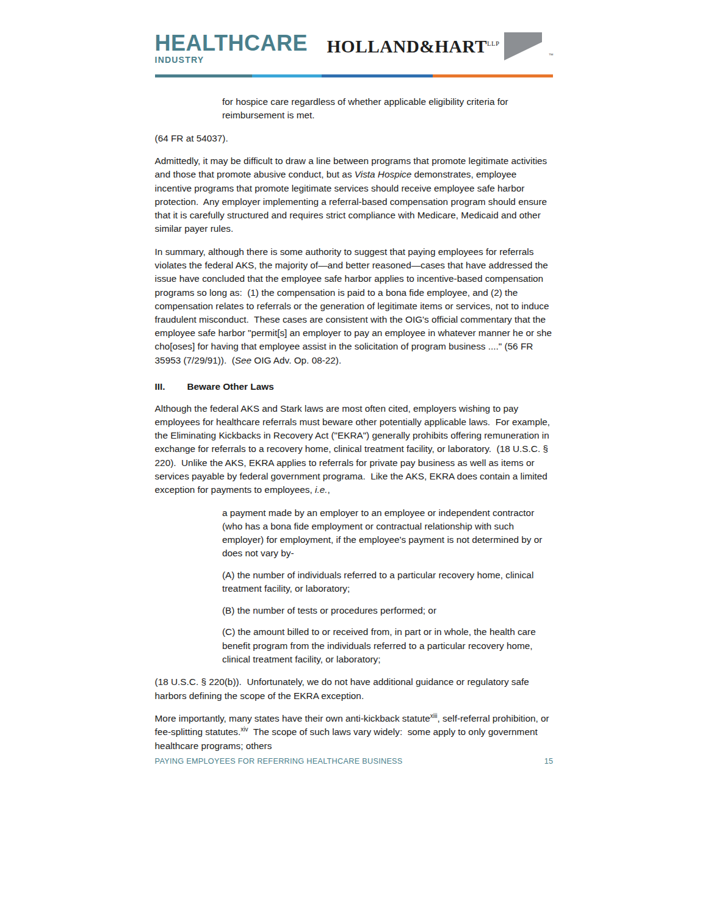HEALTHCARE INDUSTRY
HOLLAND&HARTLLP ™
for hospice care regardless of whether applicable eligibility criteria for reimbursement is met.
(64 FR at 54037).
Admittedly, it may be difficult to draw a line between programs that promote legitimate activities and those that promote abusive conduct, but as Vista Hospice demonstrates, employee incentive programs that promote legitimate services should receive employee safe harbor protection. Any employer implementing a referral-based compensation program should ensure that it is carefully structured and requires strict compliance with Medicare, Medicaid and other similar payer rules.
In summary, although there is some authority to suggest that paying employees for referrals violates the federal AKS, the majority of—and better reasoned—cases that have addressed the issue have concluded that the employee safe harbor applies to incentive-based compensation programs so long as: (1) the compensation is paid to a bona fide employee, and (2) the compensation relates to referrals or the generation of legitimate items or services, not to induce fraudulent misconduct. These cases are consistent with the OIG's official commentary that the employee safe harbor "permit[s] an employer to pay an employee in whatever manner he or she cho[oses] for having that employee assist in the solicitation of program business ...." (56 FR 35953 (7/29/91)). (See OIG Adv. Op. 08-22).
III. Beware Other Laws
Although the federal AKS and Stark laws are most often cited, employers wishing to pay employees for healthcare referrals must beware other potentially applicable laws. For example, the Eliminating Kickbacks in Recovery Act ("EKRA") generally prohibits offering remuneration in exchange for referrals to a recovery home, clinical treatment facility, or laboratory. (18 U.S.C. § 220). Unlike the AKS, EKRA applies to referrals for private pay business as well as items or services payable by federal government programa. Like the AKS, EKRA does contain a limited exception for payments to employees, i.e.,
a payment made by an employer to an employee or independent contractor (who has a bona fide employment or contractual relationship with such employer) for employment, if the employee's payment is not determined by or does not vary by-
(A) the number of individuals referred to a particular recovery home, clinical treatment facility, or laboratory;
(B) the number of tests or procedures performed; or
(C) the amount billed to or received from, in part or in whole, the health care benefit program from the individuals referred to a particular recovery home, clinical treatment facility, or laboratory;
(18 U.S.C. § 220(b)). Unfortunately, we do not have additional guidance or regulatory safe harbors defining the scope of the EKRA exception.
More importantly, many states have their own anti-kickback statutexiii, self-referral prohibition, or fee-splitting statutes.xiv The scope of such laws vary widely: some apply to only government healthcare programs; others
Paying Employees for Referring Healthcare Business 15